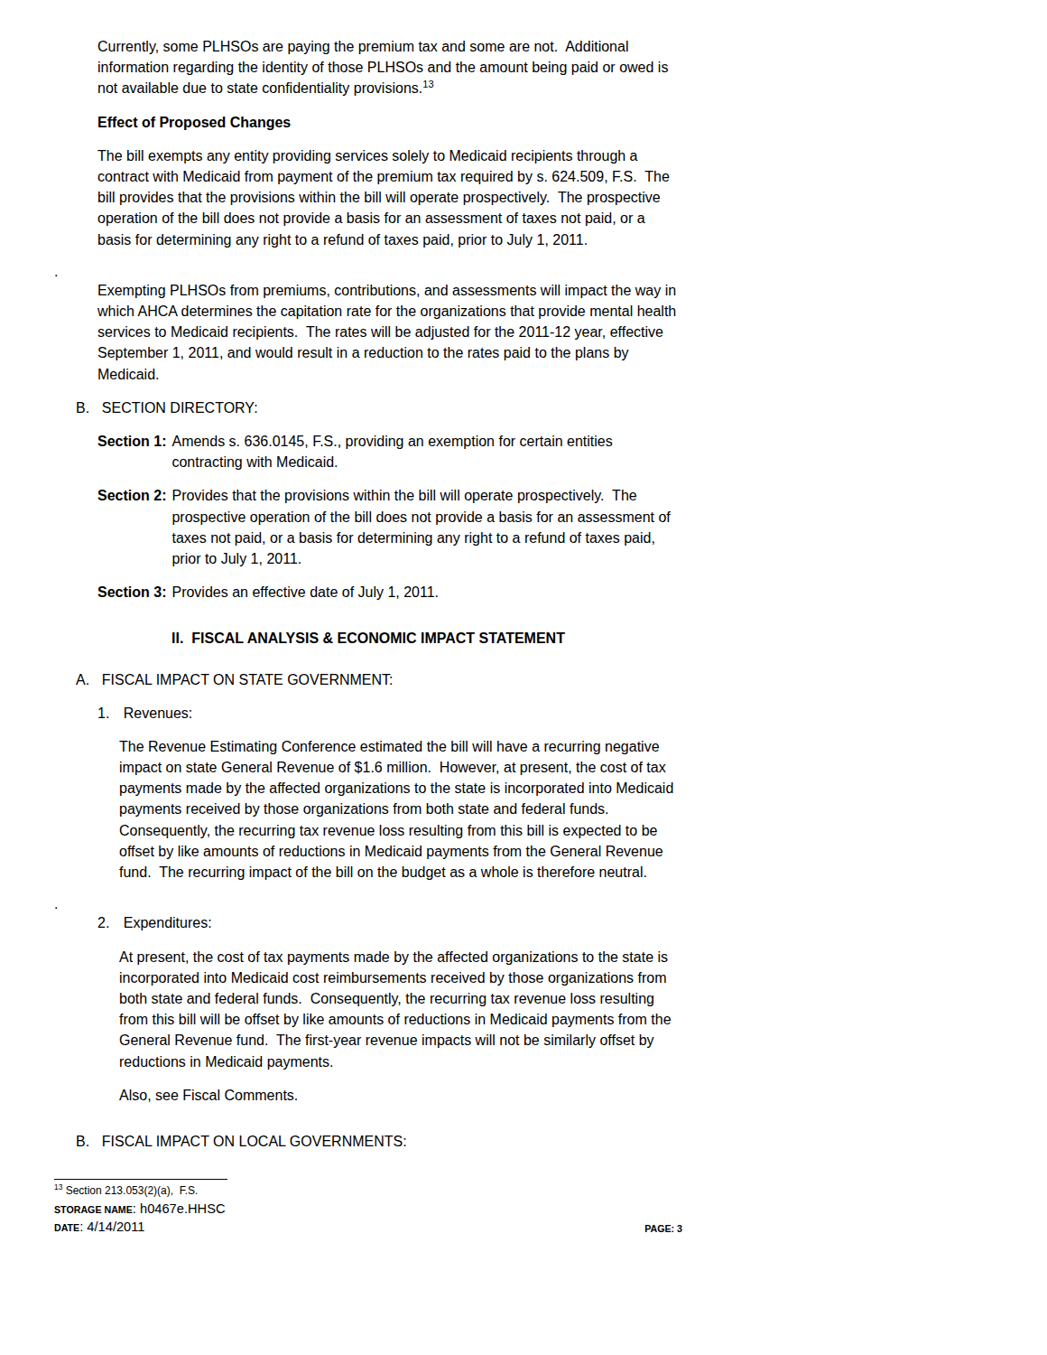Currently, some PLHSOs are paying the premium tax and some are not. Additional information regarding the identity of those PLHSOs and the amount being paid or owed is not available due to state confidentiality provisions.13
Effect of Proposed Changes
The bill exempts any entity providing services solely to Medicaid recipients through a contract with Medicaid from payment of the premium tax required by s. 624.509, F.S. The bill provides that the provisions within the bill will operate prospectively. The prospective operation of the bill does not provide a basis for an assessment of taxes not paid, or a basis for determining any right to a refund of taxes paid, prior to July 1, 2011.
.
Exempting PLHSOs from premiums, contributions, and assessments will impact the way in which AHCA determines the capitation rate for the organizations that provide mental health services to Medicaid recipients. The rates will be adjusted for the 2011-12 year, effective September 1, 2011, and would result in a reduction to the rates paid to the plans by Medicaid.
B. SECTION DIRECTORY:
Section 1:
Amends s. 636.0145, F.S., providing an exemption for certain entities contracting with Medicaid.
Section 2:
Provides that the provisions within the bill will operate prospectively. The prospective operation of the bill does not provide a basis for an assessment of taxes not paid, or a basis for determining any right to a refund of taxes paid, prior to July 1, 2011.
Section 3:
Provides an effective date of July 1, 2011.
II. FISCAL ANALYSIS & ECONOMIC IMPACT STATEMENT
A. FISCAL IMPACT ON STATE GOVERNMENT:
1. Revenues:
The Revenue Estimating Conference estimated the bill will have a recurring negative impact on state General Revenue of $1.6 million. However, at present, the cost of tax payments made by the affected organizations to the state is incorporated into Medicaid payments received by those organizations from both state and federal funds. Consequently, the recurring tax revenue loss resulting from this bill is expected to be offset by like amounts of reductions in Medicaid payments from the General Revenue fund. The recurring impact of the bill on the budget as a whole is therefore neutral.
.
2. Expenditures:
At present, the cost of tax payments made by the affected organizations to the state is incorporated into Medicaid cost reimbursements received by those organizations from both state and federal funds. Consequently, the recurring tax revenue loss resulting from this bill will be offset by like amounts of reductions in Medicaid payments from the General Revenue fund. The first-year revenue impacts will not be similarly offset by reductions in Medicaid payments.
Also, see Fiscal Comments.
B. FISCAL IMPACT ON LOCAL GOVERNMENTS:
13 Section 213.053(2)(a), F.S.
STORAGE NAME: h0467e.HHSC
DATE: 4/14/2011
PAGE: 3